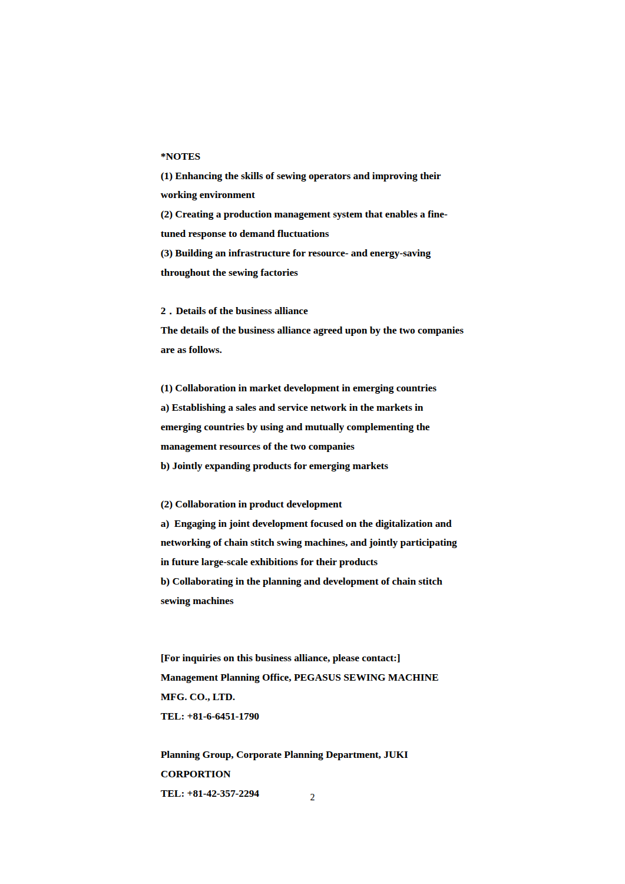*NOTES
(1) Enhancing the skills of sewing operators and improving their working environment
(2) Creating a production management system that enables a fine-tuned response to demand fluctuations
(3) Building an infrastructure for resource- and energy-saving throughout the sewing factories
2．Details of the business alliance
The details of the business alliance agreed upon by the two companies are as follows.
(1) Collaboration in market development in emerging countries
a) Establishing a sales and service network in the markets in emerging countries by using and mutually complementing the management resources of the two companies
b) Jointly expanding products for emerging markets
(2) Collaboration in product development
a) Engaging in joint development focused on the digitalization and networking of chain stitch swing machines, and jointly participating in future large-scale exhibitions for their products
b) Collaborating in the planning and development of chain stitch sewing machines
[For inquiries on this business alliance, please contact:]
Management Planning Office, PEGASUS SEWING MACHINE MFG. CO., LTD.
TEL: +81-6-6451-1790
Planning Group, Corporate Planning Department, JUKI CORPORTION
TEL: +81-42-357-2294
2